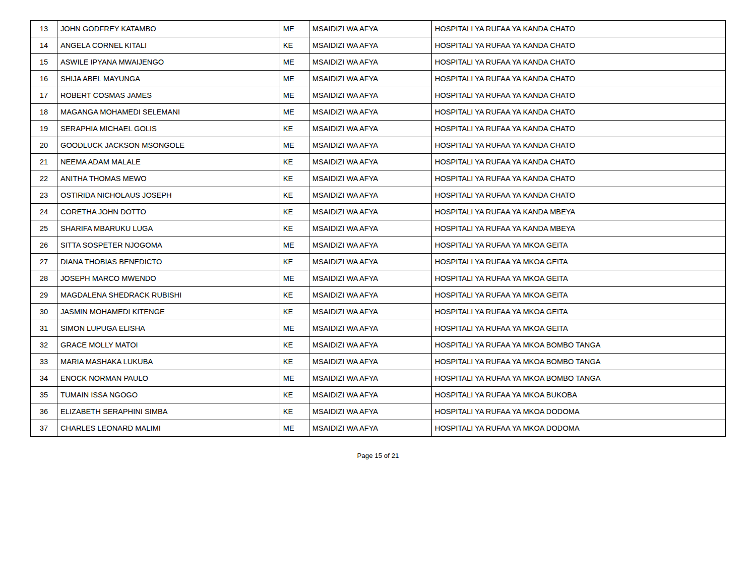| 13 | JOHN GODFREY KATAMBO | ME | MSAIDIZI WA AFYA | HOSPITALI YA RUFAA YA KANDA CHATO |
| 14 | ANGELA CORNEL KITALI | KE | MSAIDIZI WA AFYA | HOSPITALI YA RUFAA YA KANDA CHATO |
| 15 | ASWILE IPYANA MWAIJENGO | ME | MSAIDIZI WA AFYA | HOSPITALI YA RUFAA YA KANDA CHATO |
| 16 | SHIJA ABEL MAYUNGA | ME | MSAIDIZI WA AFYA | HOSPITALI YA RUFAA YA KANDA CHATO |
| 17 | ROBERT COSMAS JAMES | ME | MSAIDIZI WA AFYA | HOSPITALI YA RUFAA YA KANDA CHATO |
| 18 | MAGANGA MOHAMEDI SELEMANI | ME | MSAIDIZI WA AFYA | HOSPITALI YA RUFAA YA KANDA CHATO |
| 19 | SERAPHIA MICHAEL GOLIS | KE | MSAIDIZI WA AFYA | HOSPITALI YA RUFAA YA KANDA CHATO |
| 20 | GOODLUCK JACKSON MSONGOLE | ME | MSAIDIZI WA AFYA | HOSPITALI YA RUFAA YA KANDA CHATO |
| 21 | NEEMA ADAM MALALE | KE | MSAIDIZI WA AFYA | HOSPITALI YA RUFAA YA KANDA CHATO |
| 22 | ANITHA THOMAS MEWO | KE | MSAIDIZI WA AFYA | HOSPITALI YA RUFAA YA KANDA CHATO |
| 23 | OSTIRIDA NICHOLAUS JOSEPH | KE | MSAIDIZI WA AFYA | HOSPITALI YA RUFAA YA KANDA CHATO |
| 24 | CORETHA JOHN DOTTO | KE | MSAIDIZI WA AFYA | HOSPITALI YA RUFAA YA KANDA MBEYA |
| 25 | SHARIFA MBARUKU LUGA | KE | MSAIDIZI WA AFYA | HOSPITALI YA RUFAA YA KANDA MBEYA |
| 26 | SITTA SOSPETER NJOGOMA | ME | MSAIDIZI WA AFYA | HOSPITALI YA RUFAA YA MKOA GEITA |
| 27 | DIANA THOBIAS BENEDICTO | KE | MSAIDIZI WA AFYA | HOSPITALI YA RUFAA YA MKOA GEITA |
| 28 | JOSEPH MARCO MWENDO | ME | MSAIDIZI WA AFYA | HOSPITALI YA RUFAA YA MKOA GEITA |
| 29 | MAGDALENA SHEDRACK RUBISHI | KE | MSAIDIZI WA AFYA | HOSPITALI YA RUFAA YA MKOA GEITA |
| 30 | JASMIN MOHAMEDI KITENGE | KE | MSAIDIZI WA AFYA | HOSPITALI YA RUFAA YA MKOA GEITA |
| 31 | SIMON LUPUGA ELISHA | ME | MSAIDIZI WA AFYA | HOSPITALI YA RUFAA YA MKOA GEITA |
| 32 | GRACE MOLLY MATOI | KE | MSAIDIZI WA AFYA | HOSPITALI YA RUFAA YA MKOA BOMBO TANGA |
| 33 | MARIA MASHAKA LUKUBA | KE | MSAIDIZI WA AFYA | HOSPITALI YA RUFAA YA MKOA BOMBO TANGA |
| 34 | ENOCK NORMAN PAULO | ME | MSAIDIZI WA AFYA | HOSPITALI YA RUFAA YA MKOA BOMBO TANGA |
| 35 | TUMAIN ISSA NGOGO | KE | MSAIDIZI WA AFYA | HOSPITALI YA RUFAA YA MKOA BUKOBA |
| 36 | ELIZABETH SERAPHINI SIMBA | KE | MSAIDIZI WA AFYA | HOSPITALI YA RUFAA YA MKOA DODOMA |
| 37 | CHARLES LEONARD MALIMI | ME | MSAIDIZI WA AFYA | HOSPITALI YA RUFAA YA MKOA DODOMA |
Page 15 of 21